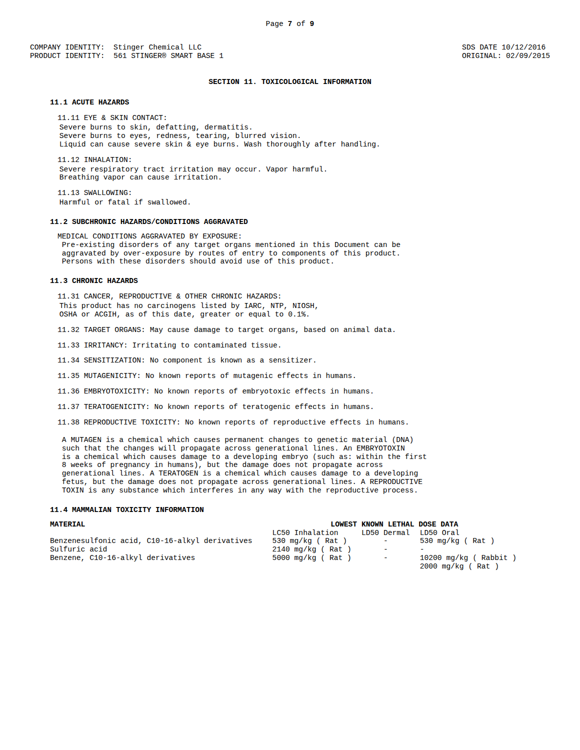Page 7 of 9
COMPANY IDENTITY: Stinger Chemical LLC PRODUCT IDENTITY: 561 STINGER® SMART BASE 1
SDS DATE 10/12/2016 ORIGINAL: 02/09/2015
SECTION 11. TOXICOLOGICAL INFORMATION
11.1 ACUTE HAZARDS
11.11 EYE & SKIN CONTACT:
Severe burns to skin, defatting, dermatitis. Severe burns to eyes, redness, tearing, blurred vision. Liquid can cause severe skin & eye burns. Wash thoroughly after handling.
11.12 INHALATION:
Severe respiratory tract irritation may occur. Vapor harmful. Breathing vapor can cause irritation.
11.13 SWALLOWING:
Harmful or fatal if swallowed.
11.2 SUBCHRONIC HAZARDS/CONDITIONS AGGRAVATED
MEDICAL CONDITIONS AGGRAVATED BY EXPOSURE: Pre-existing disorders of any target organs mentioned in this Document can be aggravated by over-exposure by routes of entry to components of this product. Persons with these disorders should avoid use of this product.
11.3 CHRONIC HAZARDS
11.31 CANCER, REPRODUCTIVE & OTHER CHRONIC HAZARDS:
This product has no carcinogens listed by IARC, NTP, NIOSH, OSHA or ACGIH, as of this date, greater or equal to 0.1%.
11.32 TARGET ORGANS: May cause damage to target organs, based on animal data.
11.33 IRRITANCY: Irritating to contaminated tissue.
11.34 SENSITIZATION: No component is known as a sensitizer.
11.35 MUTAGENICITY: No known reports of mutagenic effects in humans.
11.36 EMBRYOTOXICITY: No known reports of embryotoxic effects in humans.
11.37 TERATOGENICITY: No known reports of teratogenic effects in humans.
11.38 REPRODUCTIVE TOXICITY: No known reports of reproductive effects in humans.
A MUTAGEN is a chemical which causes permanent changes to genetic material (DNA) such that the changes will propagate across generational lines. An EMBRYOTOXIN is a chemical which causes damage to a developing embryo (such as: within the first 8 weeks of pregnancy in humans), but the damage does not propagate across generational lines. A TERATOGEN is a chemical which causes damage to a developing fetus, but the damage does not propagate across generational lines. A REPRODUCTIVE TOXIN is any substance which interferes in any way with the reproductive process.
11.4 MAMMALIAN TOXICITY INFORMATION
| MATERIAL | LOWEST KNOWN LETHAL DOSE DATA |
| --- | --- |
| | LC50 Inhalation | LD50 Dermal | LD50 Oral |
| Benzenesulfonic acid, C10-16-alkyl derivatives | 530 mg/kg ( Rat ) | - | 530 mg/kg ( Rat ) |
| Sulfuric acid | 2140 mg/kg ( Rat ) | - | - |
| Benzene, C10-16-alkyl derivatives | 5000 mg/kg ( Rat ) | - | 10200 mg/kg ( Rabbit ) |
| | | | 2000 mg/kg ( Rat ) |